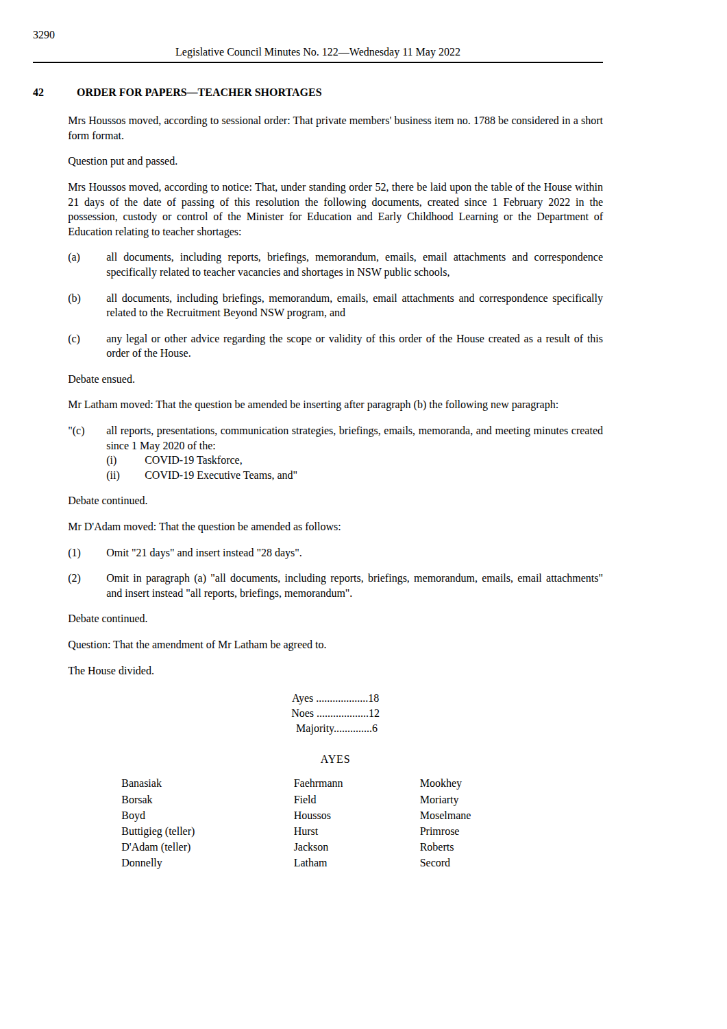3290
Legislative Council Minutes No. 122—Wednesday 11 May 2022
42 ORDER FOR PAPERS—TEACHER SHORTAGES
Mrs Houssos moved, according to sessional order: That private members' business item no. 1788 be considered in a short form format.
Question put and passed.
Mrs Houssos moved, according to notice: That, under standing order 52, there be laid upon the table of the House within 21 days of the date of passing of this resolution the following documents, created since 1 February 2022 in the possession, custody or control of the Minister for Education and Early Childhood Learning or the Department of Education relating to teacher shortages:
(a) all documents, including reports, briefings, memorandum, emails, email attachments and correspondence specifically related to teacher vacancies and shortages in NSW public schools,
(b) all documents, including briefings, memorandum, emails, email attachments and correspondence specifically related to the Recruitment Beyond NSW program, and
(c) any legal or other advice regarding the scope or validity of this order of the House created as a result of this order of the House.
Debate ensued.
Mr Latham moved: That the question be amended be inserting after paragraph (b) the following new paragraph:
"(c) all reports, presentations, communication strategies, briefings, emails, memoranda, and meeting minutes created since 1 May 2020 of the:
(i) COVID-19 Taskforce,
(ii) COVID-19 Executive Teams, and"
Debate continued.
Mr D'Adam moved: That the question be amended as follows:
(1) Omit "21 days" and insert instead "28 days".
(2) Omit in paragraph (a) "all documents, including reports, briefings, memorandum, emails, email attachments" and insert instead "all reports, briefings, memorandum".
Debate continued.
Question: That the amendment of Mr Latham be agreed to.
The House divided.
Ayes ...................18 Noes ...................12 Majority..............6
AYES
| Banasiak | Faehrmann | Mookhey |
| Borsak | Field | Moriarty |
| Boyd | Houssos | Moselmane |
| Buttigieg (teller) | Hurst | Primrose |
| D'Adam (teller) | Jackson | Roberts |
| Donnelly | Latham | Secord |